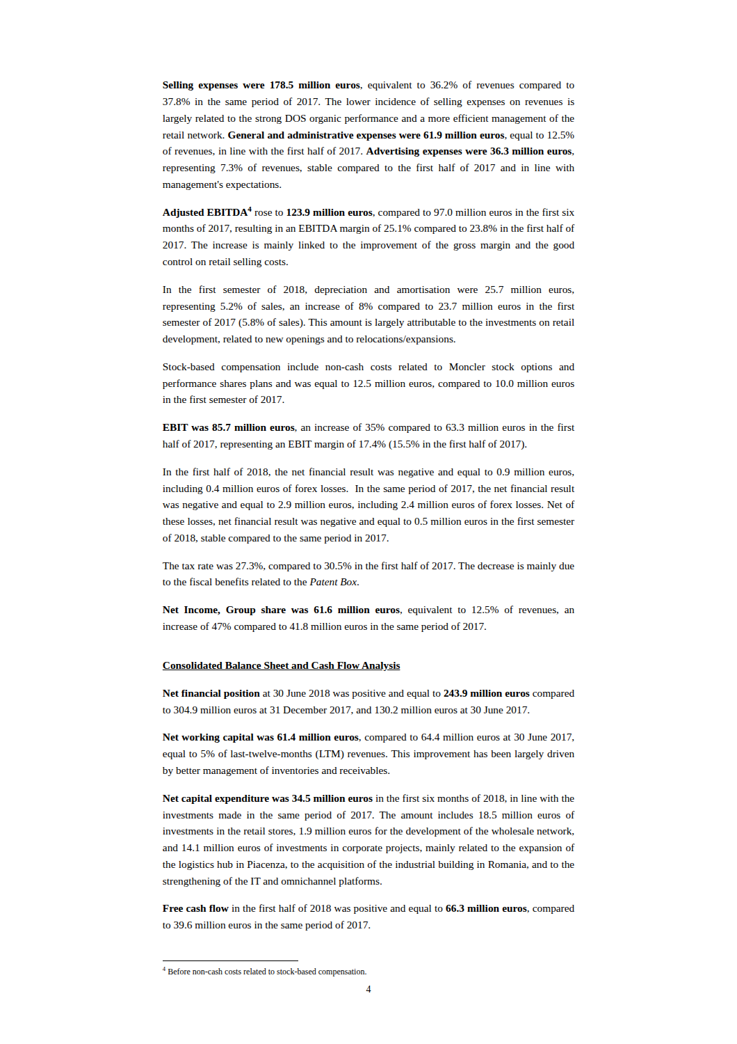Selling expenses were 178.5 million euros, equivalent to 36.2% of revenues compared to 37.8% in the same period of 2017. The lower incidence of selling expenses on revenues is largely related to the strong DOS organic performance and a more efficient management of the retail network. General and administrative expenses were 61.9 million euros, equal to 12.5% of revenues, in line with the first half of 2017. Advertising expenses were 36.3 million euros, representing 7.3% of revenues, stable compared to the first half of 2017 and in line with management's expectations.
Adjusted EBITDA4 rose to 123.9 million euros, compared to 97.0 million euros in the first six months of 2017, resulting in an EBITDA margin of 25.1% compared to 23.8% in the first half of 2017. The increase is mainly linked to the improvement of the gross margin and the good control on retail selling costs.
In the first semester of 2018, depreciation and amortisation were 25.7 million euros, representing 5.2% of sales, an increase of 8% compared to 23.7 million euros in the first semester of 2017 (5.8% of sales). This amount is largely attributable to the investments on retail development, related to new openings and to relocations/expansions.
Stock-based compensation include non-cash costs related to Moncler stock options and performance shares plans and was equal to 12.5 million euros, compared to 10.0 million euros in the first semester of 2017.
EBIT was 85.7 million euros, an increase of 35% compared to 63.3 million euros in the first half of 2017, representing an EBIT margin of 17.4% (15.5% in the first half of 2017).
In the first half of 2018, the net financial result was negative and equal to 0.9 million euros, including 0.4 million euros of forex losses. In the same period of 2017, the net financial result was negative and equal to 2.9 million euros, including 2.4 million euros of forex losses. Net of these losses, net financial result was negative and equal to 0.5 million euros in the first semester of 2018, stable compared to the same period in 2017.
The tax rate was 27.3%, compared to 30.5% in the first half of 2017. The decrease is mainly due to the fiscal benefits related to the Patent Box.
Net Income, Group share was 61.6 million euros, equivalent to 12.5% of revenues, an increase of 47% compared to 41.8 million euros in the same period of 2017.
Consolidated Balance Sheet and Cash Flow Analysis
Net financial position at 30 June 2018 was positive and equal to 243.9 million euros compared to 304.9 million euros at 31 December 2017, and 130.2 million euros at 30 June 2017.
Net working capital was 61.4 million euros, compared to 64.4 million euros at 30 June 2017, equal to 5% of last-twelve-months (LTM) revenues. This improvement has been largely driven by better management of inventories and receivables.
Net capital expenditure was 34.5 million euros in the first six months of 2018, in line with the investments made in the same period of 2017. The amount includes 18.5 million euros of investments in the retail stores, 1.9 million euros for the development of the wholesale network, and 14.1 million euros of investments in corporate projects, mainly related to the expansion of the logistics hub in Piacenza, to the acquisition of the industrial building in Romania, and to the strengthening of the IT and omnichannel platforms.
Free cash flow in the first half of 2018 was positive and equal to 66.3 million euros, compared to 39.6 million euros in the same period of 2017.
4 Before non-cash costs related to stock-based compensation.
4